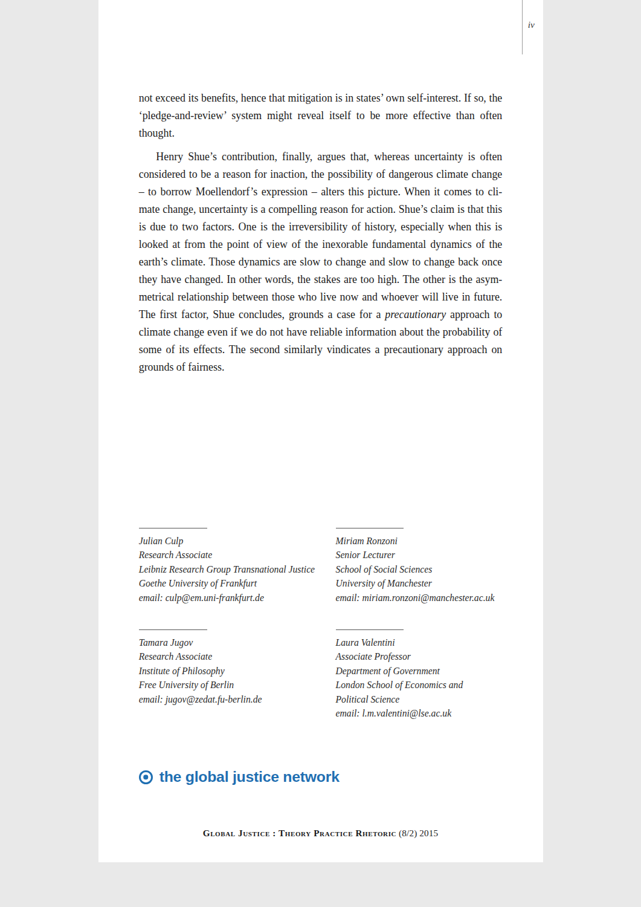iv
not exceed its benefits, hence that mitigation is in states’ own self-interest. If so, the ‘pledge-and-review’ system might reveal itself to be more effective than often thought.
Henry Shue’s contribution, finally, argues that, whereas uncertainty is often considered to be a reason for inaction, the possibility of dangerous climate change – to borrow Moellendorf’s expression – alters this picture. When it comes to climate change, uncertainty is a compelling reason for action. Shue’s claim is that this is due to two factors. One is the irreversibility of history, especially when this is looked at from the point of view of the inexorable fundamental dynamics of the earth’s climate. Those dynamics are slow to change and slow to change back once they have changed. In other words, the stakes are too high. The other is the asymmetrical relationship between those who live now and whoever will live in future. The first factor, Shue concludes, grounds a case for a precautionary approach to climate change even if we do not have reliable information about the probability of some of its effects. The second similarly vindicates a precautionary approach on grounds of fairness.
Julian Culp
Research Associate
Leibniz Research Group Transnational Justice
Goethe University of Frankfurt
email: culp@em.uni-frankfurt.de
Miriam Ronzoni
Senior Lecturer
School of Social Sciences
University of Manchester
email: miriam.ronzoni@manchester.ac.uk
Tamara Jugov
Research Associate
Institute of Philosophy
Free University of Berlin
email: jugov@zedat.fu-berlin.de
Laura Valentini
Associate Professor
Department of Government
London School of Economics and
Political Science
email: l.m.valentini@lse.ac.uk
the global justice network
Global Justice : Theory Practice Rhetoric (8/2) 2015